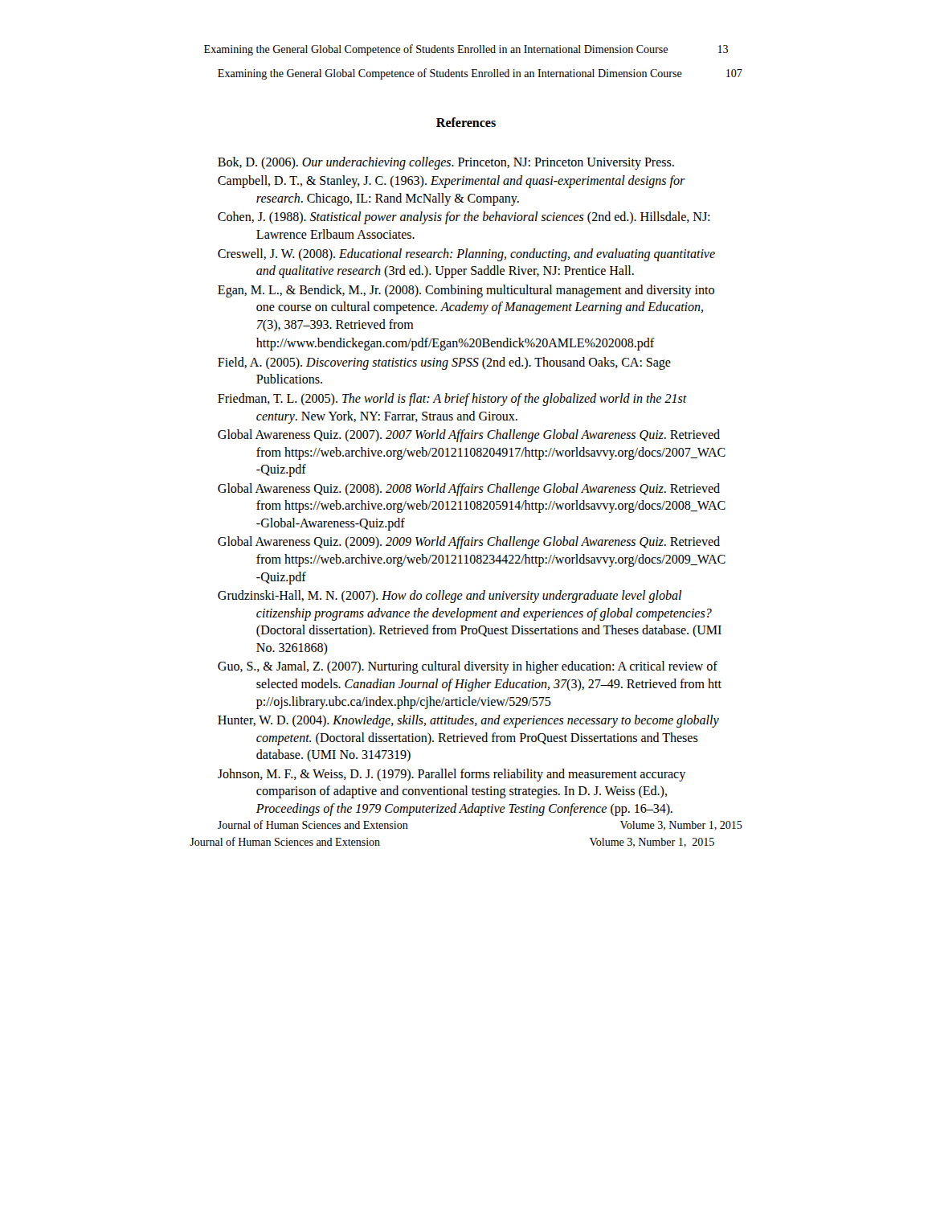Examining the General Global Competence of Students Enrolled in an International Dimension Course 13
Examining the General Global Competence of Students Enrolled in an International Dimension Course 107
References
Bok, D. (2006). Our underachieving colleges. Princeton, NJ: Princeton University Press.
Campbell, D. T., & Stanley, J. C. (1963). Experimental and quasi-experimental designs for research. Chicago, IL: Rand McNally & Company.
Cohen, J. (1988). Statistical power analysis for the behavioral sciences (2nd ed.). Hillsdale, NJ: Lawrence Erlbaum Associates.
Creswell, J. W. (2008). Educational research: Planning, conducting, and evaluating quantitative and qualitative research (3rd ed.). Upper Saddle River, NJ: Prentice Hall.
Egan, M. L., & Bendick, M., Jr. (2008). Combining multicultural management and diversity into one course on cultural competence. Academy of Management Learning and Education, 7(3), 387–393. Retrieved from
http://www.bendickegan.com/pdf/Egan%20Bendick%20AMLE%202008.pdf
Field, A. (2005). Discovering statistics using SPSS (2nd ed.). Thousand Oaks, CA: Sage Publications.
Friedman, T. L. (2005). The world is flat: A brief history of the globalized world in the 21st century. New York, NY: Farrar, Straus and Giroux.
Global Awareness Quiz. (2007). 2007 World Affairs Challenge Global Awareness Quiz. Retrieved from https://web.archive.org/web/20121108204917/http://worldsavvy.org/docs/2007_WAC-Quiz.pdf
Global Awareness Quiz. (2008). 2008 World Affairs Challenge Global Awareness Quiz. Retrieved from https://web.archive.org/web/20121108205914/http://worldsavvy.org/docs/2008_WAC-Global-Awareness-Quiz.pdf
Global Awareness Quiz. (2009). 2009 World Affairs Challenge Global Awareness Quiz. Retrieved from https://web.archive.org/web/20121108234422/http://worldsavvy.org/docs/2009_WAC-Quiz.pdf
Grudzinski-Hall, M. N. (2007). How do college and university undergraduate level global citizenship programs advance the development and experiences of global competencies? (Doctoral dissertation). Retrieved from ProQuest Dissertations and Theses database. (UMI No. 3261868)
Guo, S., & Jamal, Z. (2007). Nurturing cultural diversity in higher education: A critical review of selected models. Canadian Journal of Higher Education, 37(3), 27–49. Retrieved from http://ojs.library.ubc.ca/index.php/cjhe/article/view/529/575
Hunter, W. D. (2004). Knowledge, skills, attitudes, and experiences necessary to become globally competent. (Doctoral dissertation). Retrieved from ProQuest Dissertations and Theses database. (UMI No. 3147319)
Johnson, M. F., & Weiss, D. J. (1979). Parallel forms reliability and measurement accuracy comparison of adaptive and conventional testing strategies. In D. J. Weiss (Ed.), Proceedings of the 1979 Computerized Adaptive Testing Conference (pp. 16–34).
Journal of Human Sciences and Extension Volume 3, Number 1, 2015
Journal of Human Sciences and Extension Volume 3, Number 1, 2015